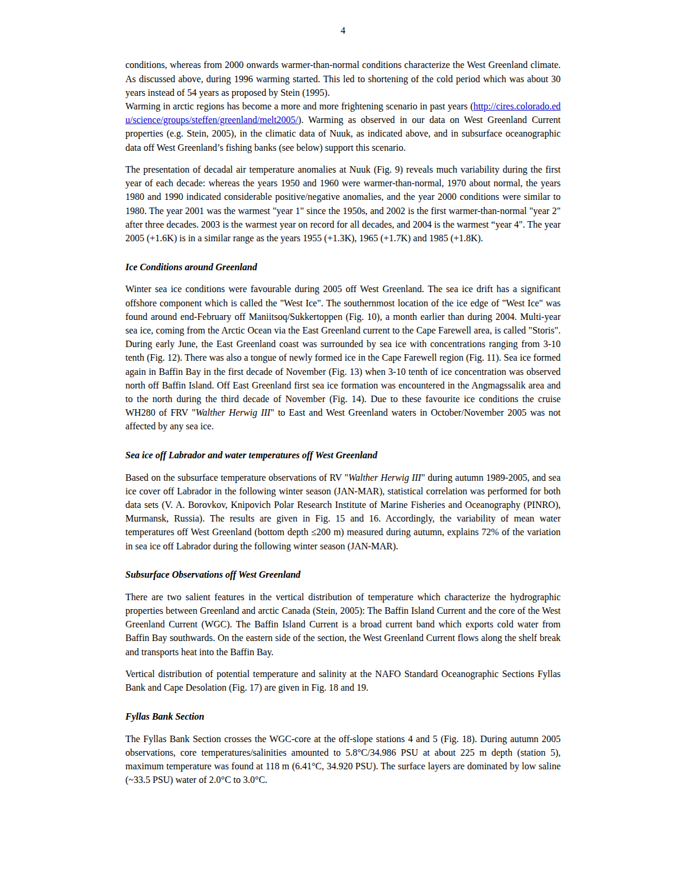4
conditions, whereas from 2000 onwards warmer-than-normal conditions characterize the West Greenland climate. As discussed above, during 1996 warming started. This led to shortening of the cold period which was about 30 years instead of 54 years as proposed by Stein (1995).
Warming in arctic regions has become a more and more frightening scenario in past years (http://cires.colorado.edu/science/groups/steffen/greenland/melt2005/). Warming as observed in our data on West Greenland Current properties (e.g. Stein, 2005), in the climatic data of Nuuk, as indicated above, and in subsurface oceanographic data off West Greenland’s fishing banks (see below) support this scenario.
The presentation of decadal air temperature anomalies at Nuuk (Fig. 9) reveals much variability during the first year of each decade: whereas the years 1950 and 1960 were warmer-than-normal, 1970 about normal, the years 1980 and 1990 indicated considerable positive/negative anomalies, and the year 2000 conditions were similar to 1980. The year 2001 was the warmest "year 1" since the 1950s, and 2002 is the first warmer-than-normal "year 2" after three decades. 2003 is the warmest year on record for all decades, and 2004 is the warmest “year 4". The year 2005 (+1.6K) is in a similar range as the years 1955 (+1.3K), 1965 (+1.7K) and 1985 (+1.8K).
Ice Conditions around Greenland
Winter sea ice conditions were favourable during 2005 off West Greenland. The sea ice drift has a significant offshore component which is called the "West Ice". The southernmost location of the ice edge of "West Ice" was found around end-February off Maniitsoq/Sukkertoppen (Fig. 10), a month earlier than during 2004. Multi-year sea ice, coming from the Arctic Ocean via the East Greenland current to the Cape Farewell area, is called "Storis". During early June, the East Greenland coast was surrounded by sea ice with concentrations ranging from 3-10 tenth (Fig. 12). There was also a tongue of newly formed ice in the Cape Farewell region (Fig. 11). Sea ice formed again in Baffin Bay in the first decade of November (Fig. 13) when 3-10 tenth of ice concentration was observed north off Baffin Island. Off East Greenland first sea ice formation was encountered in the Angmagssalik area and to the north during the third decade of November (Fig. 14). Due to these favourite ice conditions the cruise WH280 of FRV "Walther Herwig III" to East and West Greenland waters in October/November 2005 was not affected by any sea ice.
Sea ice off Labrador and water temperatures off West Greenland
Based on the subsurface temperature observations of RV "Walther Herwig III" during autumn 1989-2005, and sea ice cover off Labrador in the following winter season (JAN-MAR), statistical correlation was performed for both data sets (V. A. Borovkov, Knipovich Polar Research Institute of Marine Fisheries and Oceanography (PINRO), Murmansk, Russia). The results are given in Fig. 15 and 16. Accordingly, the variability of mean water temperatures off West Greenland (bottom depth ≤200 m) measured during autumn, explains 72% of the variation in sea ice off Labrador during the following winter season (JAN-MAR).
Subsurface Observations off West Greenland
There are two salient features in the vertical distribution of temperature which characterize the hydrographic properties between Greenland and arctic Canada (Stein, 2005): The Baffin Island Current and the core of the West Greenland Current (WGC). The Baffin Island Current is a broad current band which exports cold water from Baffin Bay southwards. On the eastern side of the section, the West Greenland Current flows along the shelf break and transports heat into the Baffin Bay.
Vertical distribution of potential temperature and salinity at the NAFO Standard Oceanographic Sections Fyllas Bank and Cape Desolation (Fig. 17) are given in Fig. 18 and 19.
Fyllas Bank Section
The Fyllas Bank Section crosses the WGC-core at the off-slope stations 4 and 5 (Fig. 18). During autumn 2005 observations, core temperatures/salinities amounted to 5.8°C/34.986 PSU at about 225 m depth (station 5), maximum temperature was found at 118 m (6.41°C, 34.920 PSU). The surface layers are dominated by low saline (~33.5 PSU) water of 2.0°C to 3.0°C.